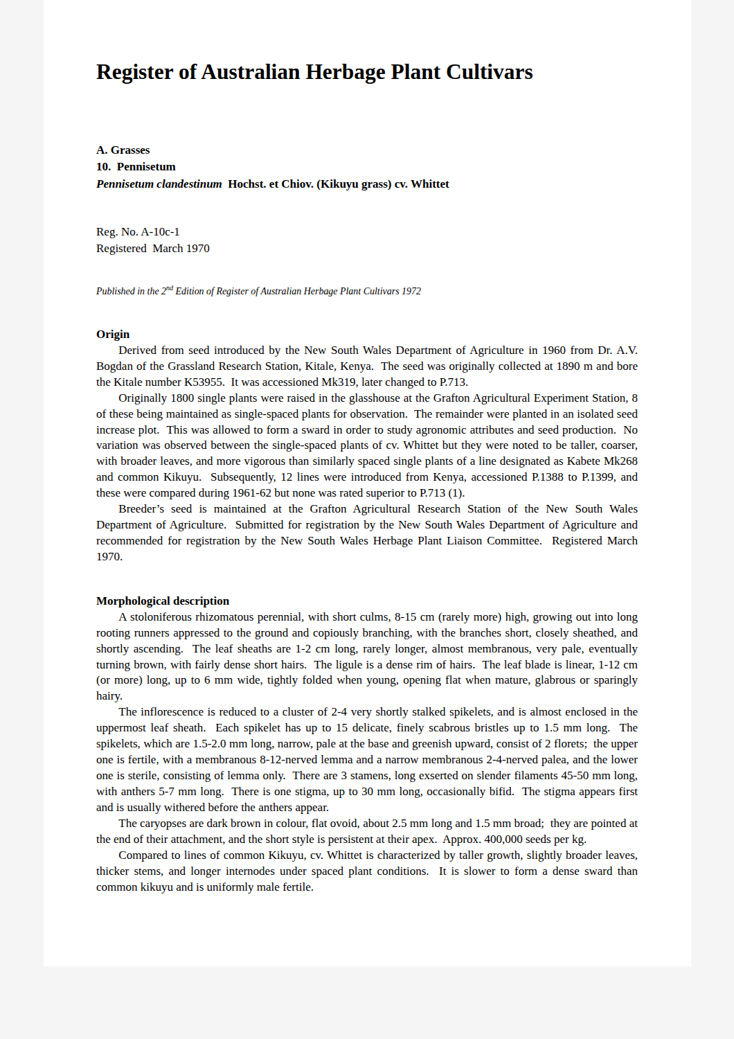Register of Australian Herbage Plant Cultivars
A. Grasses
10. Pennisetum
Pennisetum clandestinum Hochst. et Chiov. (Kikuyu grass) cv. Whittet
Reg. No. A-10c-1
Registered March 1970
Published in the 2nd Edition of Register of Australian Herbage Plant Cultivars 1972
Origin
Derived from seed introduced by the New South Wales Department of Agriculture in 1960 from Dr. A.V. Bogdan of the Grassland Research Station, Kitale, Kenya. The seed was originally collected at 1890 m and bore the Kitale number K53955. It was accessioned Mk319, later changed to P.713.
Originally 1800 single plants were raised in the glasshouse at the Grafton Agricultural Experiment Station, 8 of these being maintained as single-spaced plants for observation. The remainder were planted in an isolated seed increase plot. This was allowed to form a sward in order to study agronomic attributes and seed production. No variation was observed between the single-spaced plants of cv. Whittet but they were noted to be taller, coarser, with broader leaves, and more vigorous than similarly spaced single plants of a line designated as Kabete Mk268 and common Kikuyu. Subsequently, 12 lines were introduced from Kenya, accessioned P.1388 to P.1399, and these were compared during 1961-62 but none was rated superior to P.713 (1).
Breeder’s seed is maintained at the Grafton Agricultural Research Station of the New South Wales Department of Agriculture. Submitted for registration by the New South Wales Department of Agriculture and recommended for registration by the New South Wales Herbage Plant Liaison Committee. Registered March 1970.
Morphological description
A stoloniferous rhizomatous perennial, with short culms, 8-15 cm (rarely more) high, growing out into long rooting runners appressed to the ground and copiously branching, with the branches short, closely sheathed, and shortly ascending. The leaf sheaths are 1-2 cm long, rarely longer, almost membranous, very pale, eventually turning brown, with fairly dense short hairs. The ligule is a dense rim of hairs. The leaf blade is linear, 1-12 cm (or more) long, up to 6 mm wide, tightly folded when young, opening flat when mature, glabrous or sparingly hairy.
The inflorescence is reduced to a cluster of 2-4 very shortly stalked spikelets, and is almost enclosed in the uppermost leaf sheath. Each spikelet has up to 15 delicate, finely scabrous bristles up to 1.5 mm long. The spikelets, which are 1.5-2.0 mm long, narrow, pale at the base and greenish upward, consist of 2 florets; the upper one is fertile, with a membranous 8-12-nerved lemma and a narrow membranous 2-4-nerved palea, and the lower one is sterile, consisting of lemma only. There are 3 stamens, long exserted on slender filaments 45-50 mm long, with anthers 5-7 mm long. There is one stigma, up to 30 mm long, occasionally bifid. The stigma appears first and is usually withered before the anthers appear.
The caryopses are dark brown in colour, flat ovoid, about 2.5 mm long and 1.5 mm broad; they are pointed at the end of their attachment, and the short style is persistent at their apex. Approx. 400,000 seeds per kg.
Compared to lines of common Kikuyu, cv. Whittet is characterized by taller growth, slightly broader leaves, thicker stems, and longer internodes under spaced plant conditions. It is slower to form a dense sward than common kikuyu and is uniformly male fertile.